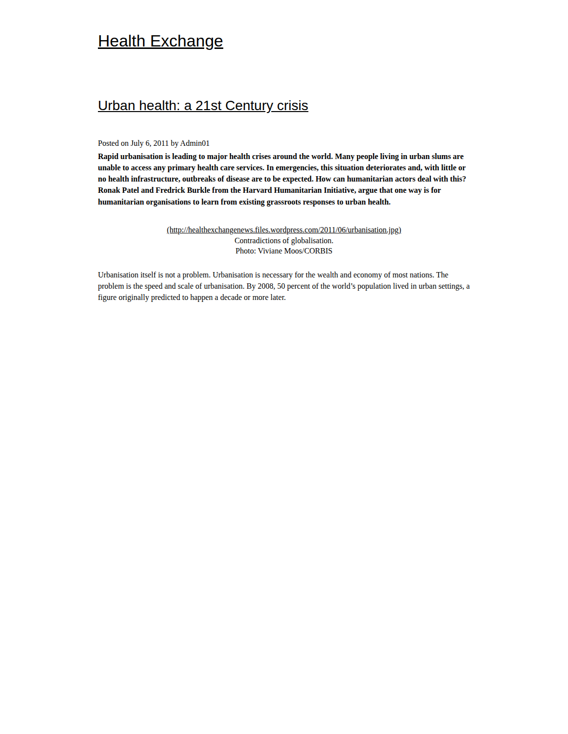Health Exchange
Urban health: a 21st Century crisis
Posted on July 6, 2011 by Admin01
Rapid urbanisation is leading to major health crises around the world. Many people living in urban slums are unable to access any primary health care services. In emergencies, this situation deteriorates and, with little or no health infrastructure, outbreaks of disease are to be expected. How can humanitarian actors deal with this? Ronak Patel and Fredrick Burkle from the Harvard Humanitarian Initiative, argue that one way is for humanitarian organisations to learn from existing grassroots responses to urban health.
(http://healthexchangenews.files.wordpress.com/2011/06/urbanisation.jpg)
Contradictions of globalisation.
Photo: Viviane Moos/CORBIS
Urbanisation itself is not a problem. Urbanisation is necessary for the wealth and economy of most nations. The problem is the speed and scale of urbanisation. By 2008, 50 percent of the world’s population lived in urban settings, a figure originally predicted to happen a decade or more later.